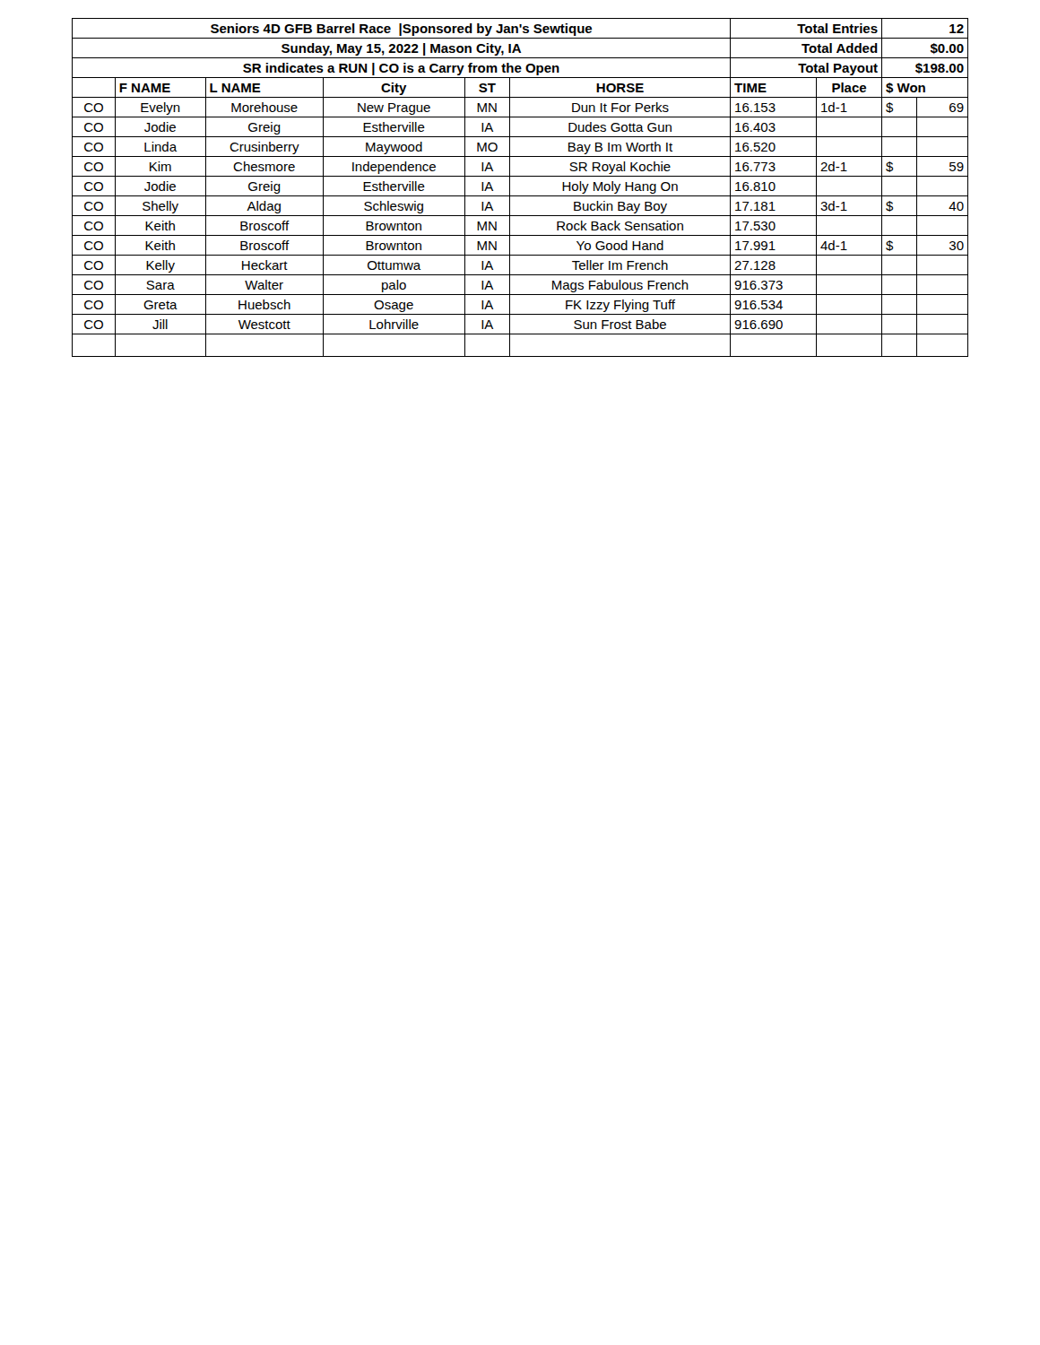| Seniors 4D GFB Barrel Race /Sponsored by Jan's Sewtique | Total Entries | 12 |
| Sunday, May 15, 2022 / Mason City, IA | Total Added | $0.00 |
| SR indicates a RUN / CO is a Carry from the Open | Total Payout | $198.00 |
| | F NAME | L NAME | City | ST | HORSE | TIME | Place | $ Won |
| CO | Evelyn | Morehouse | New Prague | MN | Dun It For Perks | 16.153 | 1d-1 | $ | 69 |
| CO | Jodie | Greig | Estherville | IA | Dudes Gotta Gun | 16.403 | | | |
| CO | Linda | Crusinberry | Maywood | MO | Bay B Im Worth It | 16.520 | | | |
| CO | Kim | Chesmore | Independence | IA | SR Royal Kochie | 16.773 | 2d-1 | $ | 59 |
| CO | Jodie | Greig | Estherville | IA | Holy Moly Hang On | 16.810 | | | |
| CO | Shelly | Aldag | Schleswig | IA | Buckin Bay Boy | 17.181 | 3d-1 | $ | 40 |
| CO | Keith | Broscoff | Brownton | MN | Rock Back Sensation | 17.530 | | | |
| CO | Keith | Broscoff | Brownton | MN | Yo Good Hand | 17.991 | 4d-1 | $ | 30 |
| CO | Kelly | Heckart | Ottumwa | IA | Teller Im French | 27.128 | | | |
| CO | Sara | Walter | palo | IA | Mags Fabulous French | 916.373 | | | |
| CO | Greta | Huebsch | Osage | IA | FK Izzy Flying Tuff | 916.534 | | | |
| CO | Jill | Westcott | Lohrville | IA | Sun Frost Babe | 916.690 | | | |